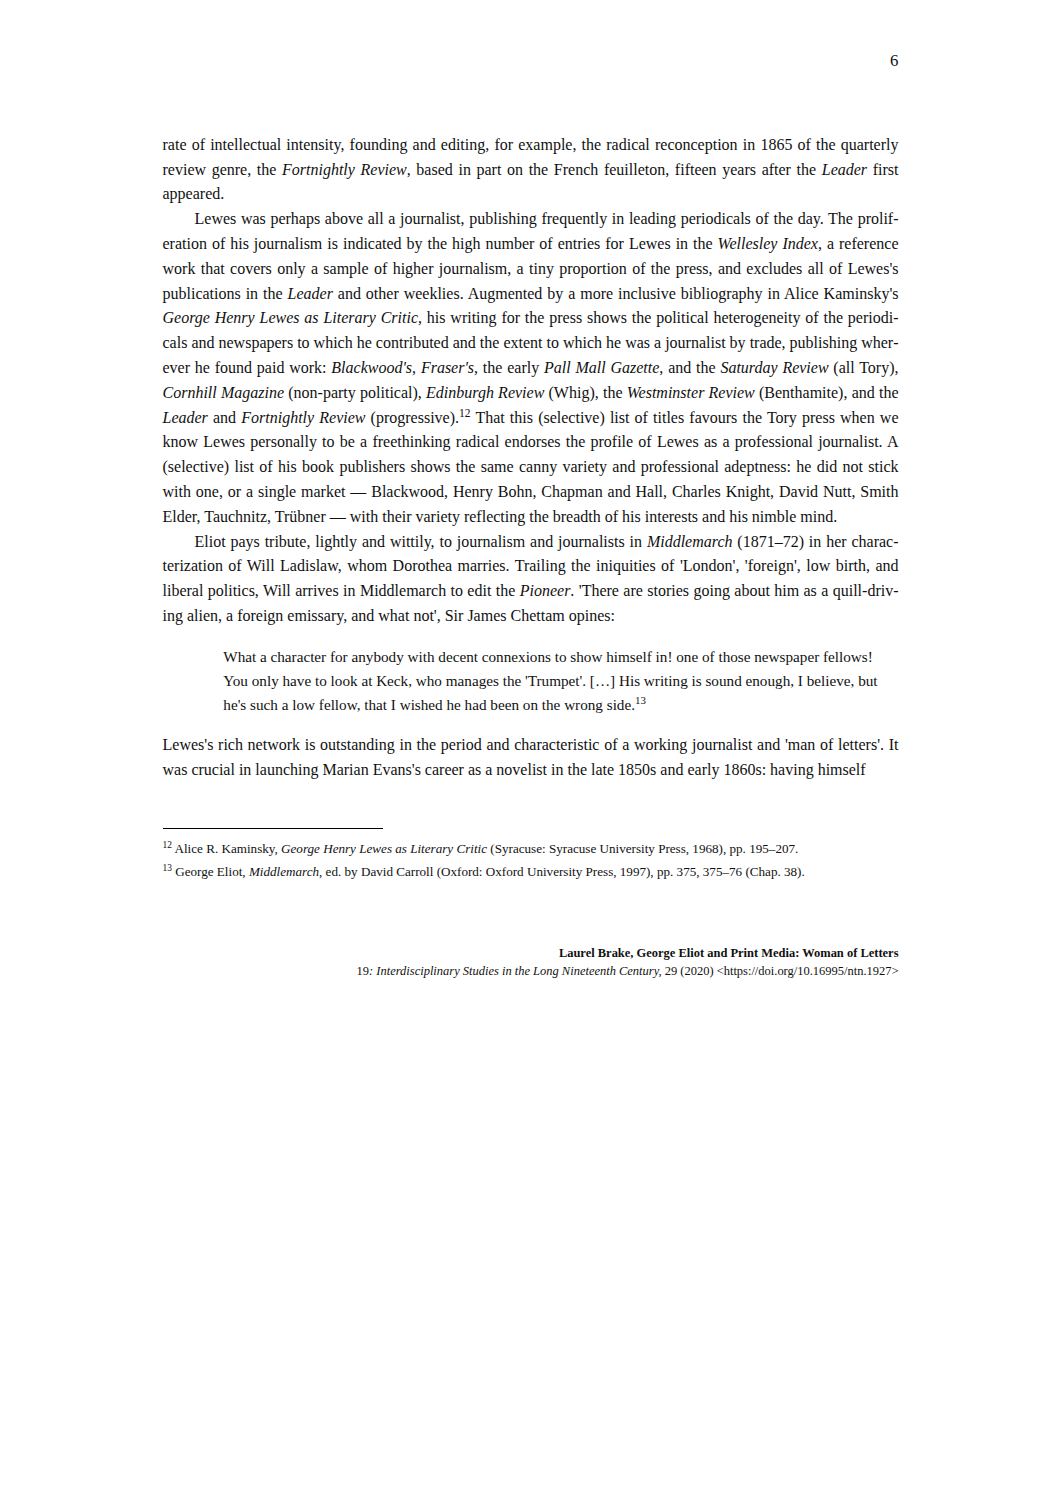6
rate of intellectual intensity, founding and editing, for example, the radical reconception in 1865 of the quarterly review genre, the Fortnightly Review, based in part on the French feuilleton, fifteen years after the Leader first appeared.
Lewes was perhaps above all a journalist, publishing frequently in leading periodicals of the day. The proliferation of his journalism is indicated by the high number of entries for Lewes in the Wellesley Index, a reference work that covers only a sample of higher journalism, a tiny proportion of the press, and excludes all of Lewes's publications in the Leader and other weeklies. Augmented by a more inclusive bibliography in Alice Kaminsky's George Henry Lewes as Literary Critic, his writing for the press shows the political heterogeneity of the periodicals and newspapers to which he contributed and the extent to which he was a journalist by trade, publishing wherever he found paid work: Blackwood's, Fraser's, the early Pall Mall Gazette, and the Saturday Review (all Tory), Cornhill Magazine (non-party political), Edinburgh Review (Whig), the Westminster Review (Benthamite), and the Leader and Fortnightly Review (progressive).12 That this (selective) list of titles favours the Tory press when we know Lewes personally to be a freethinking radical endorses the profile of Lewes as a professional journalist. A (selective) list of his book publishers shows the same canny variety and professional adeptness: he did not stick with one, or a single market — Blackwood, Henry Bohn, Chapman and Hall, Charles Knight, David Nutt, Smith Elder, Tauchnitz, Trübner — with their variety reflecting the breadth of his interests and his nimble mind.
Eliot pays tribute, lightly and wittily, to journalism and journalists in Middlemarch (1871–72) in her characterization of Will Ladislaw, whom Dorothea marries. Trailing the iniquities of 'London', 'foreign', low birth, and liberal politics, Will arrives in Middlemarch to edit the Pioneer. 'There are stories going about him as a quill-driving alien, a foreign emissary, and what not', Sir James Chettam opines:
What a character for anybody with decent connexions to show himself in! one of those newspaper fellows! You only have to look at Keck, who manages the 'Trumpet'. […] His writing is sound enough, I believe, but he's such a low fellow, that I wished he had been on the wrong side.13
Lewes's rich network is outstanding in the period and characteristic of a working journalist and 'man of letters'. It was crucial in launching Marian Evans's career as a novelist in the late 1850s and early 1860s: having himself
12 Alice R. Kaminsky, George Henry Lewes as Literary Critic (Syracuse: Syracuse University Press, 1968), pp. 195–207.
13 George Eliot, Middlemarch, ed. by David Carroll (Oxford: Oxford University Press, 1997), pp. 375, 375–76 (Chap. 38).
Laurel Brake, George Eliot and Print Media: Woman of Letters
19: Interdisciplinary Studies in the Long Nineteenth Century, 29 (2020) <https://doi.org/10.16995/ntn.1927>